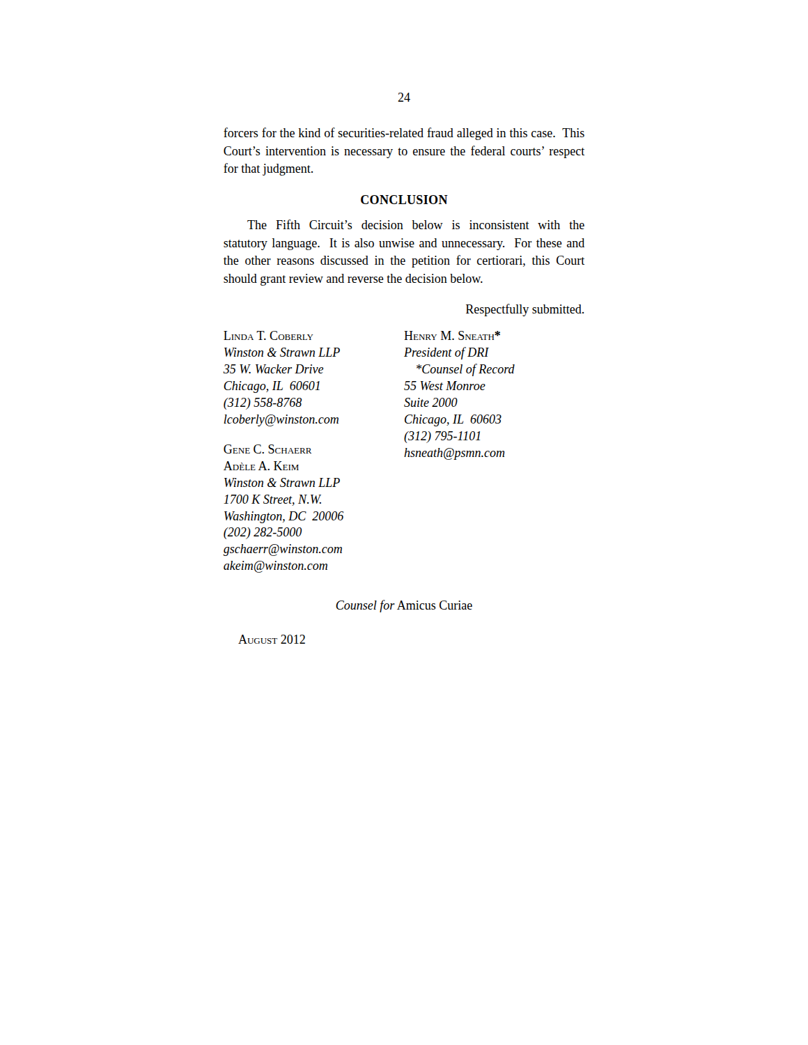24
forcers for the kind of securities-related fraud alleged in this case. This Court’s intervention is necessary to ensure the federal courts’ respect for that judgment.
CONCLUSION
The Fifth Circuit’s decision below is inconsistent with the statutory language. It is also unwise and unnecessary. For these and the other reasons discussed in the petition for certiorari, this Court should grant review and reverse the decision below.
Respectfully submitted.
| Linda T. Coberly Winston & Strawn LLP 35 W. Wacker Drive Chicago, IL 60601 (312) 558-8768 lcoberly@winston.com Gene C. Schaerr Adèle A. Keim Winston & Strawn LLP 1700 K Street, N.W. Washington, DC 20006 (202) 282-5000 gschaerr@winston.com akeim@winston.com | Henry M. Sneath * President of DRI *Counsel of Record 55 West Monroe Suite 2000 Chicago, IL 60603 (312) 795-1101 hsneath@psmn.com |
Counsel for Amicus Curiae
August 2012